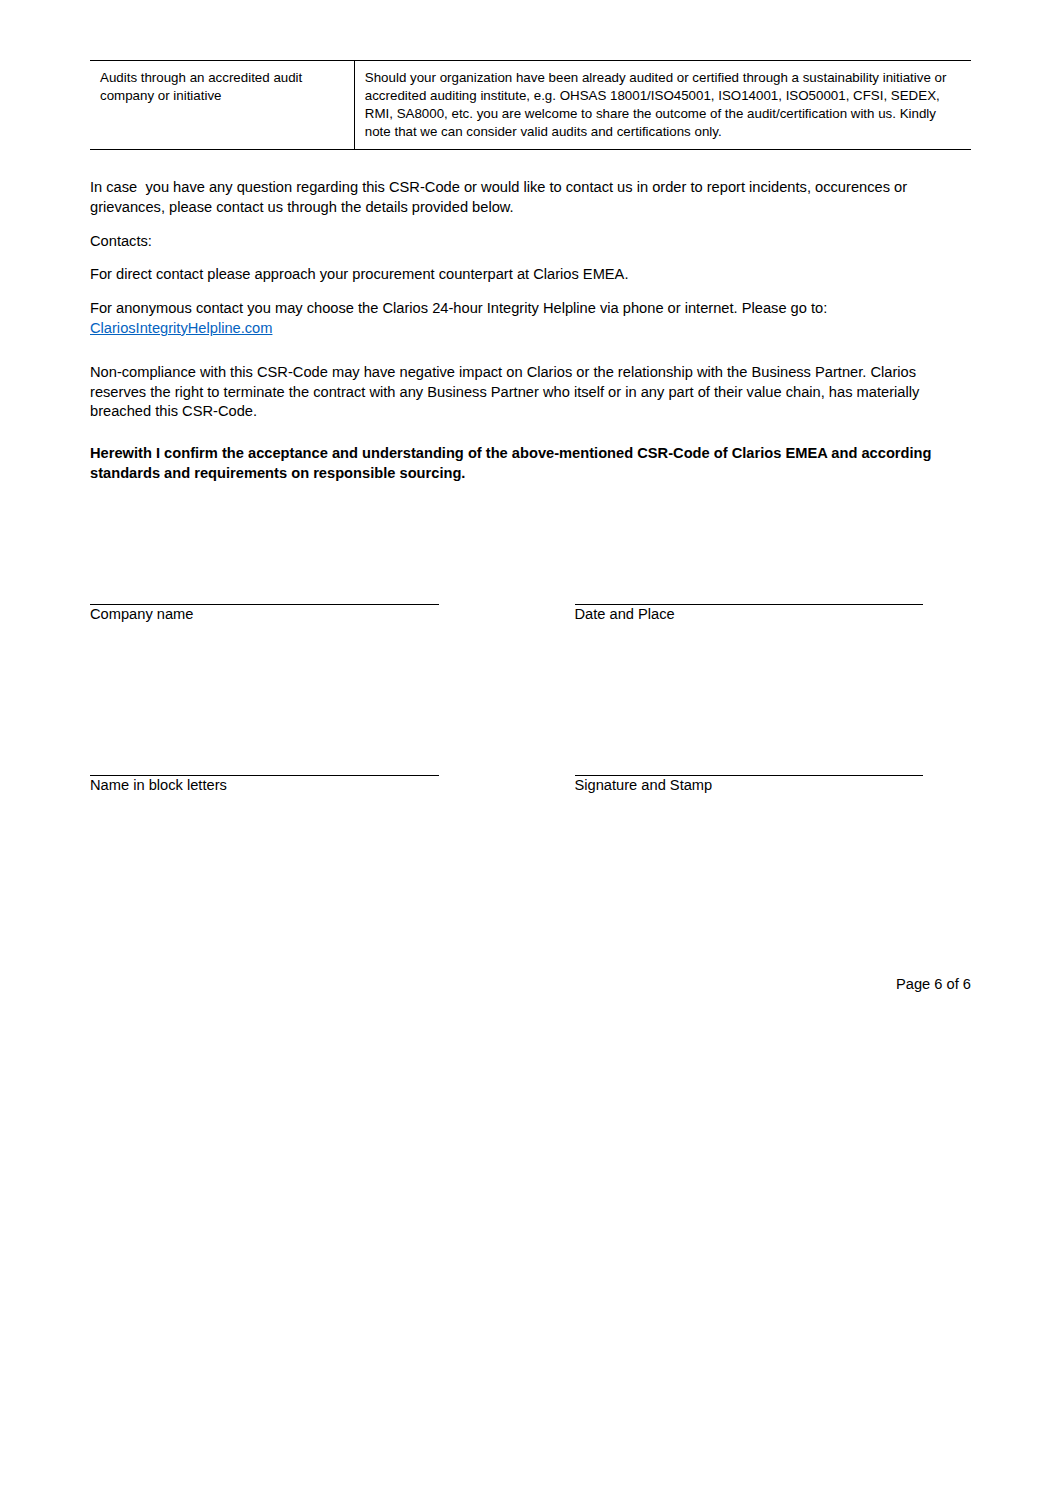| Audits through an accredited audit company or initiative | Should your organization have been already audited or certified through a sustainability initiative or accredited auditing institute, e.g. OHSAS 18001/ISO45001, ISO14001, ISO50001, CFSI, SEDEX, RMI, SA8000, etc. you are welcome to share the outcome of the audit/certification with us. Kindly note that we can consider valid audits and certifications only. |
In case you have any question regarding this CSR-Code or would like to contact us in order to report incidents, occurences or grievances, please contact us through the details provided below.
Contacts:
For direct contact please approach your procurement counterpart at Clarios EMEA.
For anonymous contact you may choose the Clarios 24-hour Integrity Helpline via phone or internet. Please go to:
ClariosIntegrityHelpline.com
Non-compliance with this CSR-Code may have negative impact on Clarios or the relationship with the Business Partner. Clarios reserves the right to terminate the contract with any Business Partner who itself or in any part of their value chain, has materially breached this CSR-Code.
Herewith I confirm the acceptance and understanding of the above-mentioned CSR-Code of Clarios EMEA and according standards and requirements on responsible sourcing.
| Company name | | Date and Place |
| Name in block letters | | Signature and Stamp |
Page 6 of 6